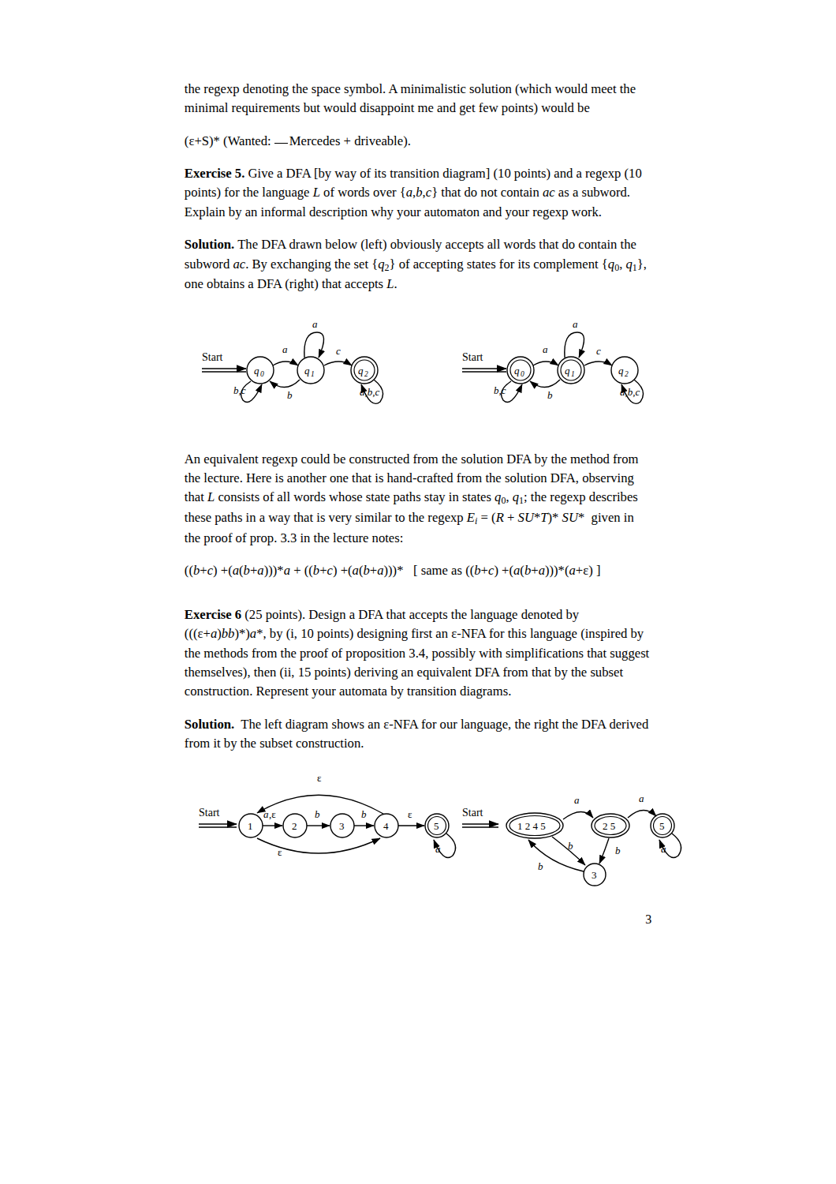the regexp denoting the space symbol. A minimalistic solution (which would meet the minimal requirements but would disappoint me and get few points) would be
(ε+S)* (Wanted: Mercedes + driveable).
Exercise 5. Give a DFA [by way of its transition diagram] (10 points) and a regexp (10 points) for the language L of words over {a,b,c} that do not contain ac as a subword. Explain by an informal description why your automaton and your regexp work.
Solution. The DFA drawn below (left) obviously accepts all words that do contain the subword ac. By exchanging the set {q2} of accepting states for its complement {q0, q1}, one obtains a DFA (right) that accepts L.
Start q0 q1 q2 a a c b b,c a,b,c Start q0 q1 q2 a a c b b,c a,b,c
An equivalent regexp could be constructed from the solution DFA by the method from the lecture. Here is another one that is hand-crafted from the solution DFA, observing that L consists of all words whose state paths stay in states q0, q1; the regexp describes these paths in a way that is very similar to the regexp Ei = (R + SU*T)* SU* given in the proof of prop. 3.3 in the lecture notes:
((b+c) +(a(b+a)))*a + ((b+c) +(a(b+a)))* [ same as ((b+c) +(a(b+a)))*(a+ε) ]
Exercise 6 (25 points). Design a DFA that accepts the language denoted by (((ε+a)bb)*)a*, by (i, 10 points) designing first an ε-NFA for this language (inspired by the methods from the proof of proposition 3.4, possibly with simplifications that suggest themselves), then (ii, 15 points) deriving an equivalent DFA from that by the subset construction. Represent your automata by transition diagrams.
Solution. The left diagram shows an ε-NFA for our language, the right the DFA derived from it by the subset construction.
Start 1 2 3 4 5 a,ε b b ε ε ε a Start 1 2 4 5 2 5 5 3 a a a b b b
3